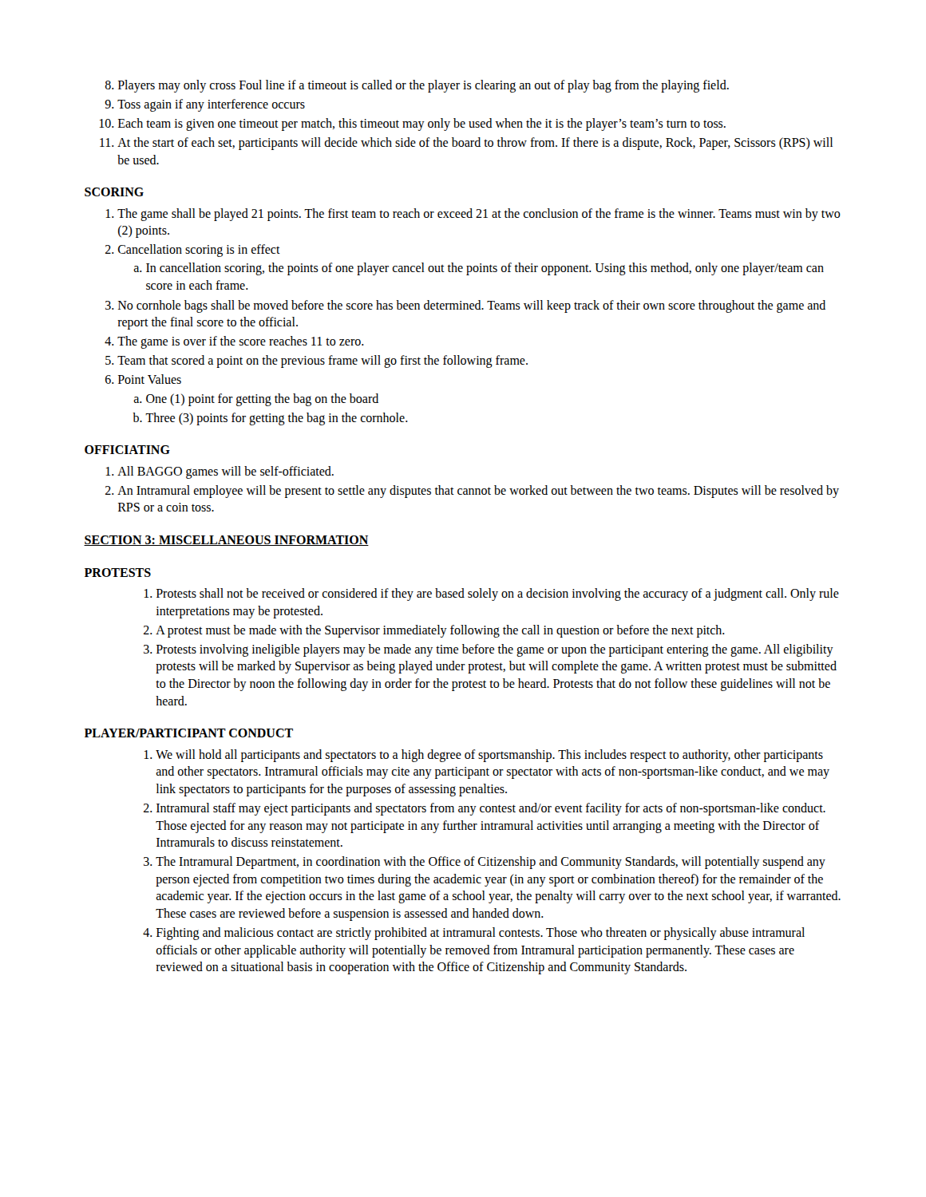Players may only cross Foul line if a timeout is called or the player is clearing an out of play bag from the playing field.
Toss again if any interference occurs
Each team is given one timeout per match, this timeout may only be used when the it is the player’s team’s turn to toss.
At the start of each set, participants will decide which side of the board to throw from. If there is a dispute, Rock, Paper, Scissors (RPS) will be used.
Scoring
The game shall be played 21 points. The first team to reach or exceed 21 at the conclusion of the frame is the winner. Teams must win by two (2) points.
Cancellation scoring is in effect
In cancellation scoring, the points of one player cancel out the points of their opponent. Using this method, only one player/team can score in each frame.
No cornhole bags shall be moved before the score has been determined. Teams will keep track of their own score throughout the game and report the final score to the official.
The game is over if the score reaches 11 to zero.
Team that scored a point on the previous frame will go first the following frame.
Point Values
One (1) point for getting the bag on the board
Three (3) points for getting the bag in the cornhole.
Officiating
All BAGGO games will be self-officiated.
An Intramural employee will be present to settle any disputes that cannot be worked out between the two teams. Disputes will be resolved by RPS or a coin toss.
Section 3: Miscellaneous Information
Protests
Protests shall not be received or considered if they are based solely on a decision involving the accuracy of a judgment call. Only rule interpretations may be protested.
A protest must be made with the Supervisor immediately following the call in question or before the next pitch.
Protests involving ineligible players may be made any time before the game or upon the participant entering the game. All eligibility protests will be marked by Supervisor as being played under protest, but will complete the game. A written protest must be submitted to the Director by noon the following day in order for the protest to be heard. Protests that do not follow these guidelines will not be heard.
Player/Participant Conduct
We will hold all participants and spectators to a high degree of sportsmanship. This includes respect to authority, other participants and other spectators. Intramural officials may cite any participant or spectator with acts of non-sportsman-like conduct, and we may link spectators to participants for the purposes of assessing penalties.
Intramural staff may eject participants and spectators from any contest and/or event facility for acts of non-sportsman-like conduct. Those ejected for any reason may not participate in any further intramural activities until arranging a meeting with the Director of Intramurals to discuss reinstatement.
The Intramural Department, in coordination with the Office of Citizenship and Community Standards, will potentially suspend any person ejected from competition two times during the academic year (in any sport or combination thereof) for the remainder of the academic year. If the ejection occurs in the last game of a school year, the penalty will carry over to the next school year, if warranted. These cases are reviewed before a suspension is assessed and handed down.
Fighting and malicious contact are strictly prohibited at intramural contests. Those who threaten or physically abuse intramural officials or other applicable authority will potentially be removed from Intramural participation permanently. These cases are reviewed on a situational basis in cooperation with the Office of Citizenship and Community Standards.